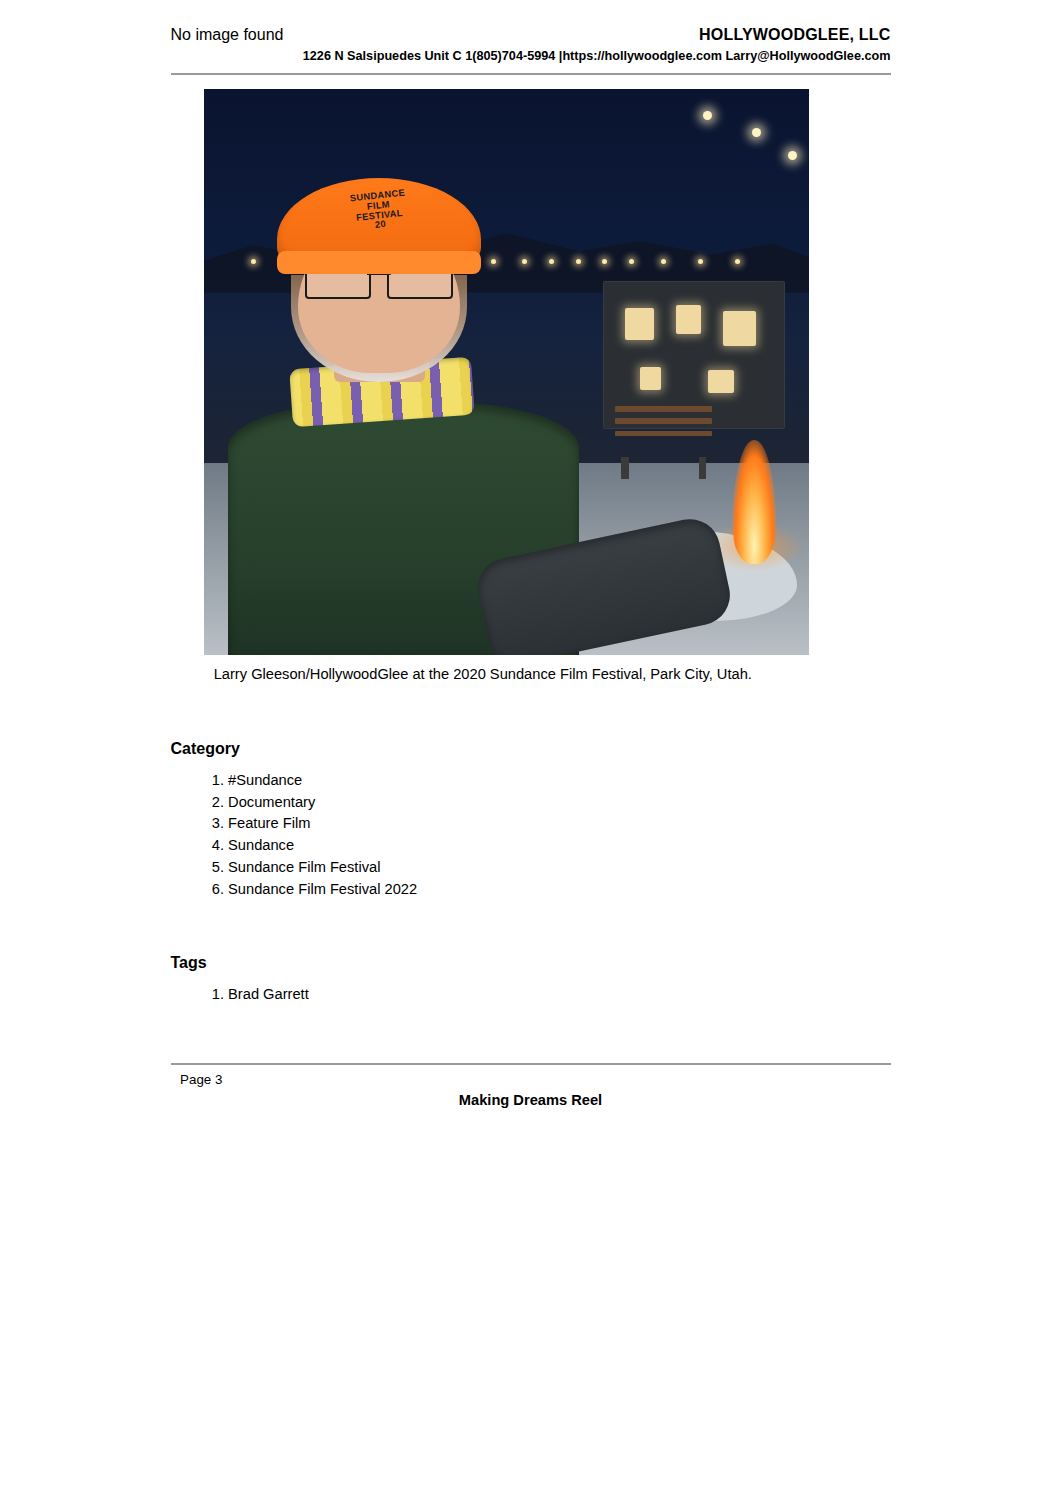No image found
HOLLYWOODGLEE, LLC
1226 N Salsipuedes Unit C 1(805)704-5994 |https://hollywoodglee.com Larry@HollywoodGlee.com
SUNDANCE
FILM
FESTIVAL
20
Larry Gleeson/HollywoodGlee at the 2020 Sundance Film Festival, Park City, Utah.
Category
#Sundance
Documentary
Feature Film
Sundance
Sundance Film Festival
Sundance Film Festival 2022
Tags
Brad Garrett
Page 3
Making Dreams Reel